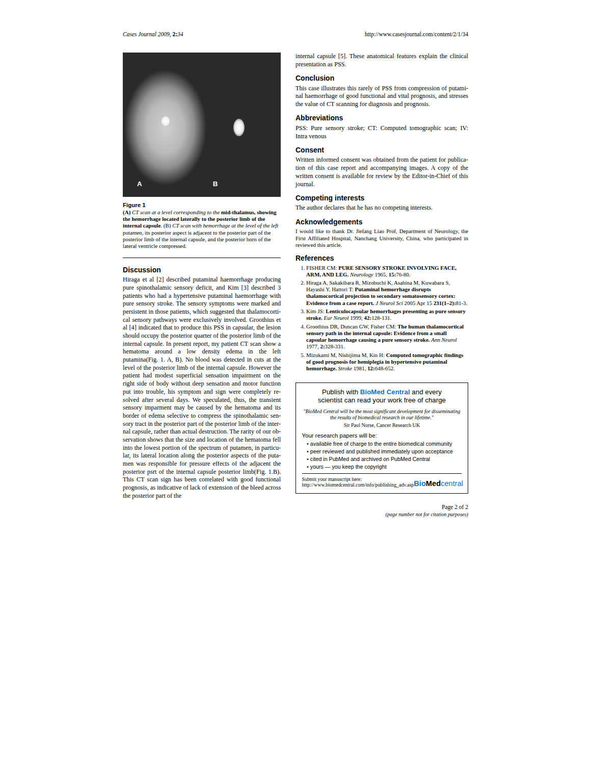Cases Journal 2009, 2: 34
http://www.casesjournal.com/content/2/1/34
A
B
Figure 1
(A) CT scan at a level corresponding to the mid-thalamus, showing the hemorrhage located laterally to the posterior limb of the internal capsule. (B) CT scan with hemorrhage at the level of the left putamen, its posterior aspect is adjacent to the posterior part of the posterior limb of the internal capsule, and the posterior horn of the lateral ventricle compressed.
Discussion
Hiraga et al [2] described putaminal haemorrhage producing pure spinothalamic sensory deficit, and Kim [3] described 3 patients who had a hypertensive putaminal haemorrhage with pure sensory stroke. The sensory symptoms were marked and persistent in those patients, which suggested that thalamocortical sensory pathways were exclusively involved. Groothius et al [4] indicated that to produce this PSS in capsular, the lesion should occupy the posterior quarter of the posterior limb of the internal capsule. In present report, my patient CT scan show a hematoma around a low density edema in the left putamina(Fig. 1. A, B). No blood was detected in cuts at the level of the posterior limb of the internal capsule. However the patient had modest superficial sensation impairment on the right side of body without deep sensation and motor function put into trouble, his symptom and sign were completely resolved after several days. We speculated, thus, the transient sensory imparment may be caused by the hematoma and its border of edema selective to compress the spinothalamic sensory tract in the posterior part of the posterior limb of the internal capsule, rather than actual destruction. The rarity of our observation shows that the size and location of the hematoma fell into the lowest portion of the spectrum of putamen, in particular, its lateral location along the posterior aspects of the putamen was responsible for pressure effects of the adjacent the posterior psrt of the internal capsule posterior limb(Fig. 1.B). This CT scan sign has been correlated with good functional prognosis, as indicative of lack of extension of the bleed across the posterior part of the
internal capsule [5]. These anatomical features explain the clinical presentation as PSS.
Conclusion
This case illustrates this rarely of PSS from compression of putaminal haemorrhage of good functional and vital prognosis, and stresses the value of CT scanning for diagnosis and prognosis.
Abbreviations
PSS: Pure sensory stroke; CT: Computed tomographic scan; IV: Intra venous
Consent
Written informed consent was obtained from the patient for publication of this case report and accompanying images. A copy of the written consent is available for review by the Editor-in-Chief of this journal.
Competing interests
The author declares that he has no competing interests.
Acknowledgements
I would like to thank Dr. Jiefang Liao Prof, Department of Neurology, the First Affiliated Hospital, Nanchang University, China, who participated in reviewed this article.
References
FISHER CM: PURE SENSORY STROKE INVOLVING FACE, ARM, AND LEG. Neurology 1965, 15: 76-80.
Hiraga A, Sakakibara R, Mizobuchi K, Asahina M, Kuwabara S, Hayashi Y, Hattori T: Putaminal hemorrhage disrupts thalamocortical projection to secondary somatosensory cortex: Evidence from a case report. J Neurol Sci 2005 Apr 15 231(1–2): 81-3.
Kim JS: Lenticulocapsular hemorrhages presenting as pure sensory stroke. Eur Neurol 1999, 42: 128-131.
Groothius DR, Duncan GW, Fisher CM: The human thalamocortical sensory path in the internal capsule: Evidence from a small capsular hemorrhage causing a pure sensory stroke. Ann Neurol 1977, 2: 328-331.
Mizukami M, Nishijima M, Kin H: Computed tomographic findings of good prognosis for hemiplegia in hypertensive putaminal hemorrhage. Stroke 1981, 12: 648-652.
Publish with BioMed Central and every
scientist can read your work free of charge
"BioMed Central will be the most significant development for disseminating the results of biomedical research in our lifetime."
Sir Paul Nurse, Cancer Research UK
Your research papers will be:
available free of charge to the entire biomedical community
peer reviewed and published immediately upon acceptance
cited in PubMed and archived on PubMed Central
yours — you keep the copyright
Submit your manuscript here:
http://www.biomedcentral.com/info/publishing_adv.asp
Bio Med central
Page 2 of 2
(page number not for citation purposes)